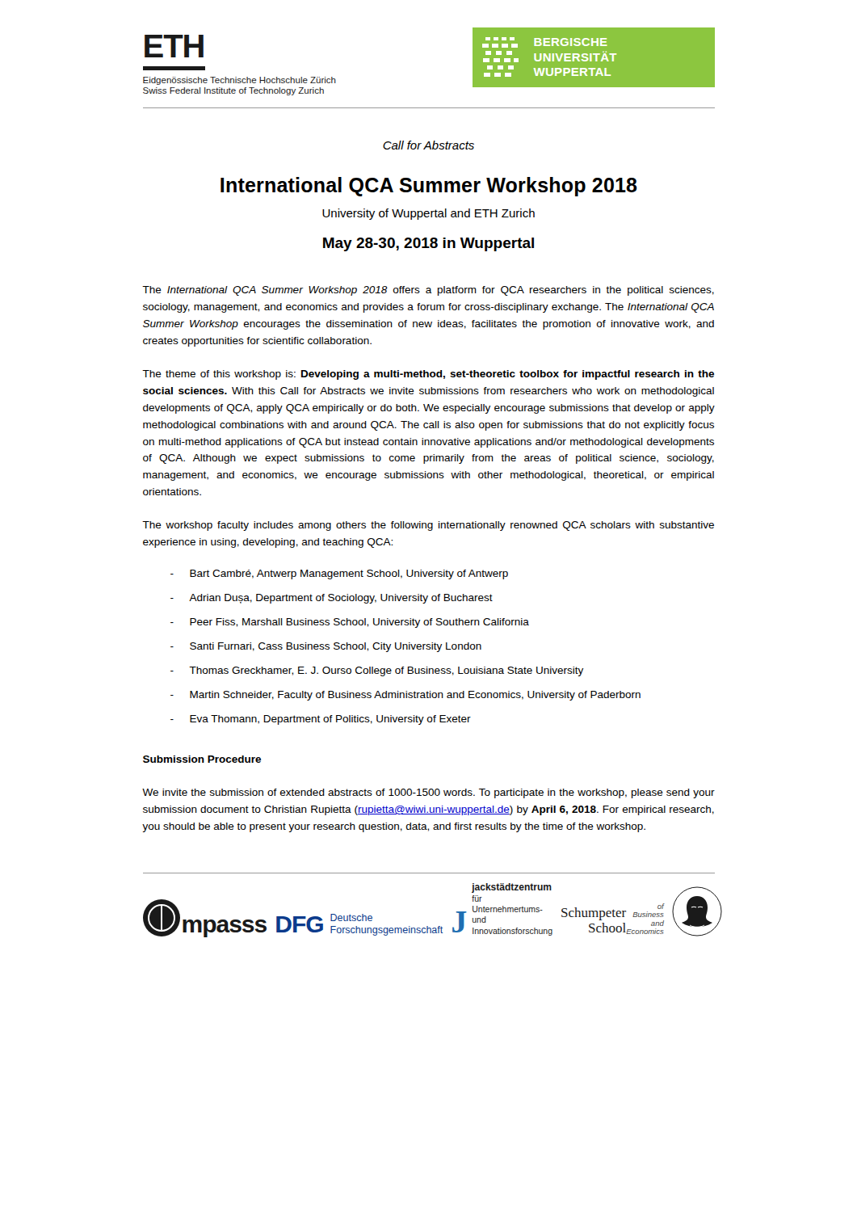ETH
Eidgenössische Technische Hochschule Zürich Swiss Federal Institute of Technology Zurich
BERGISCHE
UNIVERSITÄT
WUPPERTAL
Call for Abstracts
International QCA Summer Workshop 2018
University of Wuppertal and ETH Zurich
May 28-30, 2018 in Wuppertal
The International QCA Summer Workshop 2018 offers a platform for QCA researchers in the political sciences, sociology, management, and economics and provides a forum for cross-disciplinary exchange. The International QCA Summer Workshop encourages the dissemination of new ideas, facilitates the promotion of innovative work, and creates opportunities for scientific collaboration.
The theme of this workshop is: Developing a multi-method, set-theoretic toolbox for impactful research in the social sciences. With this Call for Abstracts we invite submissions from researchers who work on methodological developments of QCA, apply QCA empirically or do both. We especially encourage submissions that develop or apply methodological combinations with and around QCA. The call is also open for submissions that do not explicitly focus on multi-method applications of QCA but instead contain innovative applications and/or methodological developments of QCA. Although we expect submissions to come primarily from the areas of political science, sociology, management, and economics, we encourage submissions with other methodological, theoretical, or empirical orientations.
The workshop faculty includes among others the following internationally renowned QCA scholars with substantive experience in using, developing, and teaching QCA:
Bart Cambré, Antwerp Management School, University of Antwerp
Adrian Dușa, Department of Sociology, University of Bucharest
Peer Fiss, Marshall Business School, University of Southern California
Santi Furnari, Cass Business School, City University London
Thomas Greckhamer, E. J. Ourso College of Business, Louisiana State University
Martin Schneider, Faculty of Business Administration and Economics, University of Paderborn
Eva Thomann, Department of Politics, University of Exeter
Submission Procedure
We invite the submission of extended abstracts of 1000-1500 words. To participate in the workshop, please send your submission document to Christian Rupietta (rupietta@wiwi.uni-wuppertal.de) by April 6, 2018. For empirical research, you should be able to present your research question, data, and first results by the time of the workshop.
mpasss
DFG
Deutsche
Forschungsgemeinschaft
J
jackstädtzentrum
für Unternehmertums- und
Innovationsforschung
Schumpeter School
of Business and Economics